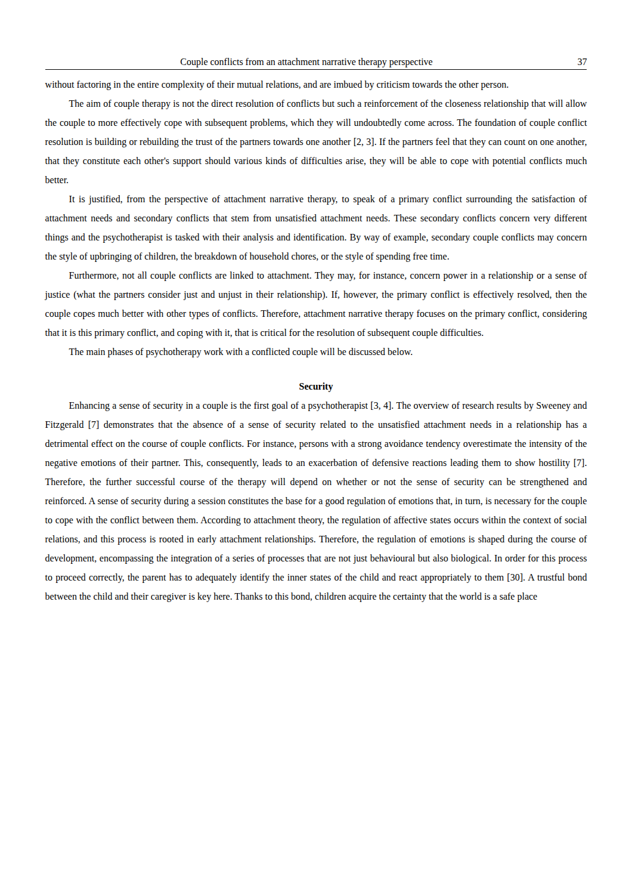Couple conflicts from an attachment narrative therapy perspective 37
without factoring in the entire complexity of their mutual relations, and are imbued by criticism towards the other person.
The aim of couple therapy is not the direct resolution of conflicts but such a reinforcement of the closeness relationship that will allow the couple to more effectively cope with subsequent problems, which they will undoubtedly come across. The foundation of couple conflict resolution is building or rebuilding the trust of the partners towards one another [2, 3]. If the partners feel that they can count on one another, that they constitute each other's support should various kinds of difficulties arise, they will be able to cope with potential conflicts much better.
It is justified, from the perspective of attachment narrative therapy, to speak of a primary conflict surrounding the satisfaction of attachment needs and secondary conflicts that stem from unsatisfied attachment needs. These secondary conflicts concern very different things and the psychotherapist is tasked with their analysis and identification. By way of example, secondary couple conflicts may concern the style of upbringing of children, the breakdown of household chores, or the style of spending free time.
Furthermore, not all couple conflicts are linked to attachment. They may, for instance, concern power in a relationship or a sense of justice (what the partners consider just and unjust in their relationship). If, however, the primary conflict is effectively resolved, then the couple copes much better with other types of conflicts. Therefore, attachment narrative therapy focuses on the primary conflict, considering that it is this primary conflict, and coping with it, that is critical for the resolution of subsequent couple difficulties.
The main phases of psychotherapy work with a conflicted couple will be discussed below.
Security
Enhancing a sense of security in a couple is the first goal of a psychotherapist [3, 4]. The overview of research results by Sweeney and Fitzgerald [7] demonstrates that the absence of a sense of security related to the unsatisfied attachment needs in a relationship has a detrimental effect on the course of couple conflicts. For instance, persons with a strong avoidance tendency overestimate the intensity of the negative emotions of their partner. This, consequently, leads to an exacerbation of defensive reactions leading them to show hostility [7]. Therefore, the further successful course of the therapy will depend on whether or not the sense of security can be strengthened and reinforced. A sense of security during a session constitutes the base for a good regulation of emotions that, in turn, is necessary for the couple to cope with the conflict between them. According to attachment theory, the regulation of affective states occurs within the context of social relations, and this process is rooted in early attachment relationships. Therefore, the regulation of emotions is shaped during the course of development, encompassing the integration of a series of processes that are not just behavioural but also biological. In order for this process to proceed correctly, the parent has to adequately identify the inner states of the child and react appropriately to them [30]. A trustful bond between the child and their caregiver is key here. Thanks to this bond, children acquire the certainty that the world is a safe place